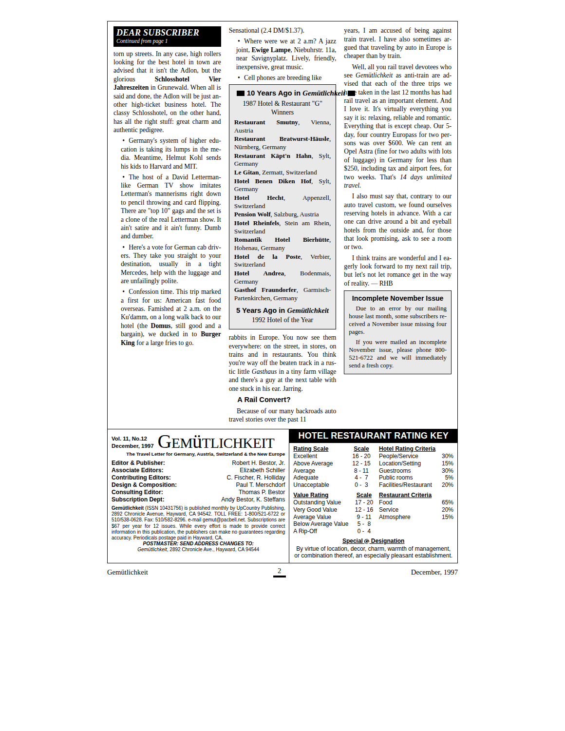DEAR SUBSCRIBER
Continued from page 1
torn up streets. In any case, high rollers looking for the best hotel in town are advised that it isn't the Adlon, but the glorious Schlosshotel Vier Jahreszeiten in Grunewald. When all is said and done, the Adlon will be just another high-ticket business hotel. The classy Schlosshotel, on the other hand, has all the right stuff: great charm and authentic pedigree.
Germany's system of higher education is taking its lumps in the media. Meantime, Helmut Kohl sends his kids to Harvard and MIT.
The host of a David Letterman-like German TV show imitates Letterman's mannerisms right down to pencil throwing and card flipping. There are "top 10" gags and the set is a clone of the real Letterman show. It ain't satire and it ain't funny. Dumb and dumber.
Here's a vote for German cab drivers. They take you straight to your destination, usually in a tight Mercedes, help with the luggage and are unfailingly polite.
Confession time. This trip marked a first for us: American fast food overseas. Famished at 2 a.m. on the Ku'damm, on a long walk back to our hotel (the Domus, still good and a bargain), we ducked in to Burger King for a large fries to go.
Sensational (2.4 DM/$1.37).
Where were we at 2 a.m? A jazz joint, Ewige Lampe, Niebuhrstr. 11a, near Savignyplatz. Lively, friendly, inexpensive, great music.
Cell phones are breeding like
10 Years Ago in Gemütlichkeit
1987 Hotel & Restaurant "G" Winners
Restaurant Smutny, Vienna, Austria
Restaurant Bratwurst-Häusle, Nürnberg, Germany
Restaurant Käpt'n Hahn, Sylt, Germany
Le Gitan, Zermatt, Switzerland
Hotel Benen Diken Hof, Sylt, Germany
Hotel Hecht, Appenzell, Switzerland
Pension Wolf, Salzburg, Austria
Hotel Rheinfels, Stein am Rhein, Switzerland
Romantik Hotel Bierhütte, Hohenau, Germany
Hotel de la Poste, Verbier, Switzerland
Hotel Andrea, Bodenmais, Germany
Gasthof Fraundorfer, Garmisch-Partenkirchen, Germany
5 Years Ago in Gemütlichkeit
1992 Hotel of the Year
rabbits in Europe. You now see them everywhere: on the street, in stores, on trains and in restaurants. You think you're way off the beaten track in a rustic little Gasthaus in a tiny farm village and there's a guy at the next table with one stuck in his ear. Jarring.
A Rail Convert?
Because of our many backroads auto travel stories over the past 11
years, I am accused of being against train travel. I have also sometimes argued that traveling by auto in Europe is cheaper than by train.
Well, all you rail travel devotees who see Gemütlichkeit as anti-train are advised that each of the three trips we have taken in the last 12 months has had rail travel as an important element. And I love it. It's virtually everything you say it is: relaxing, reliable and romantic. Everything that is except cheap. Our 5-day, four country Europass for two persons was over $600. We can rent an Opel Astra (fine for two adults with lots of luggage) in Germany for less than $250, including tax and airport fees, for two weeks. That's 14 days unlimited travel.
I also must say that, contrary to our auto travel custom, we found ourselves reserving hotels in advance. With a car one can drive around a bit and eyeball hotels from the outside and, for those that look promising, ask to see a room or two.
I think trains are wonderful and I eagerly look forward to my next rail trip, but let's not let romance get in the way of reality. — RHB
Incomplete November Issue
Due to an error by our mailing house last month, some subscribers received a November issue missing four pages.
If you were mailed an incomplete November issue, please phone 800-521-6722 and we will immediately send a fresh copy.
Vol. 11, No.12
December, 1997
GEMüTLICHKEIT
The Travel Letter for Germany, Austria, Switzerland & the New Europe
| Editor & Publisher: | Robert H. Bestor, Jr. |
| Associate Editors: | Elizabeth Schiller |
| Contributing Editors: | C. Fischer, R. Holliday |
| Design & Composition: | Paul T. Merschdorf |
| Consulting Editor: | Thomas P. Bestor |
| Subscription Dept: | Andy Bestor, K. Steffans |
Gemütlichkeit (ISSN 10431756) is published monthly by UpCountry Publishing, 2892 Chronicle Avenue, Hayward, CA 94542. TOLL FREE: 1-800/521-6722 or 510/538-0628. Fax: 510/582-8296. e-mail gemut@pacbell.net. Subscriptions are $67 per year for 12 issues. While every effort is made to provide correct information in this publication, the publishers can make no guarantees regarding accuracy. Periodicals postage paid in Hayward, CA. POSTMASTER: SEND ADDRESS CHANGES TO: Gemütlichkeit, 2892 Chronicle Ave., Hayward, CA 94544
HOTEL RESTAURANT RATING KEY
| Rating Scale | Scale |
| --- | --- |
| Excellent | 16 - 20 |
| Above Average | 12 - 15 |
| Average | 8 - 11 |
| Adequate | 4 - 7 |
| Unacceptable | 0 - 3 |
| Value Rating | Scale |
| --- | --- |
| Outstanding Value | 17 - 20 |
| Very Good Value | 12 - 16 |
| Average Value | 9 - 11 |
| Below Average Value | 5 - 8 |
| A Rip-Off | 0 - 4 |
| Hotel Rating Criteria | |
| --- | --- |
| People/Service | 30% |
| Location/Setting | 15% |
| Guestrooms | 30% |
| Public rooms | 5% |
| Facilities/Restaurant | 20% |
| Restaurant Criteria | |
| --- | --- |
| Food | 65% |
| Service | 20% |
| Atmosphere | 15% |
Special G Designation
By virtue of location, decor, charm, warmth of management, or combination thereof, an especially pleasant establishment.
Gemütlichkeit
2
December, 1997